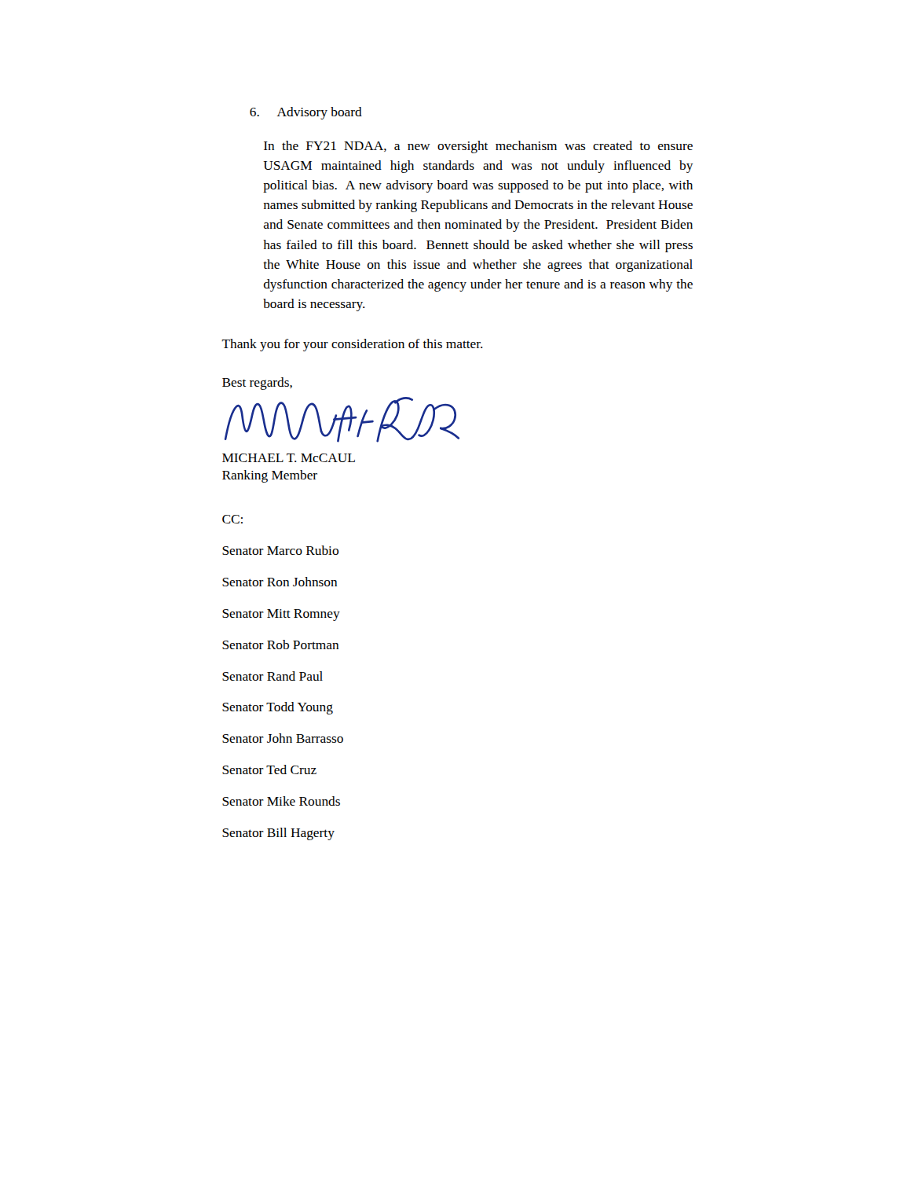Advisory board
In the FY21 NDAA, a new oversight mechanism was created to ensure USAGM maintained high standards and was not unduly influenced by political bias. A new advisory board was supposed to be put into place, with names submitted by ranking Republicans and Democrats in the relevant House and Senate committees and then nominated by the President. President Biden has failed to fill this board. Bennett should be asked whether she will press the White House on this issue and whether she agrees that organizational dysfunction characterized the agency under her tenure and is a reason why the board is necessary.
Thank you for your consideration of this matter.
Best regards,
MICHAEL T. McCAUL
Ranking Member
CC:
Senator Marco Rubio
Senator Ron Johnson
Senator Mitt Romney
Senator Rob Portman
Senator Rand Paul
Senator Todd Young
Senator John Barrasso
Senator Ted Cruz
Senator Mike Rounds
Senator Bill Hagerty